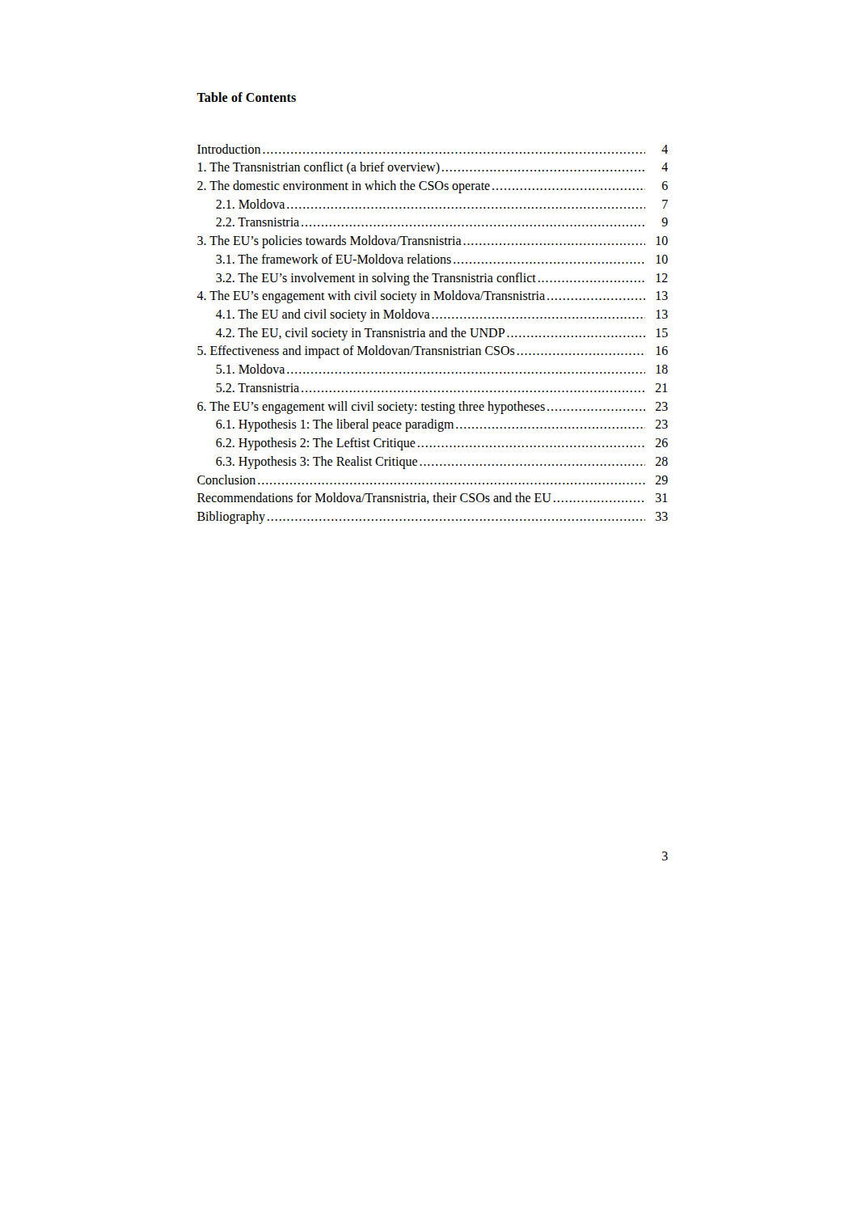Table of Contents
Introduction .................................................................................................................................. 4
1. The Transnistrian conflict (a brief overview) ..................................................................................... 4
2. The domestic environment in which the CSOs operate ..................................................................... 6
2.1. Moldova ....................................................................................................................................... 7
2.2. Transnistria ................................................................................................................................... 9
3. The EU’s policies towards Moldova/Transnistria ........................................................................... 10
3.1. The framework of EU-Moldova relations ............................................................................... 10
3.2. The EU’s involvement in solving the Transnistria conflict ....................................................... 12
4. The EU’s engagement with civil society in Moldova/Transnistria ................................................... 13
4.1. The EU and civil society in Moldova ....................................................................................... 13
4.2. The EU, civil society in Transnistria and the UNDP .............................................................. 15
5. Effectiveness and impact of Moldovan/Transnistrian CSOs ............................................................. 16
5.1. Moldova ..................................................................................................................................... 18
5.2. Transnistria ................................................................................................................................. 21
6. The EU’s engagement will civil society: testing three hypotheses .................................................. 23
6.1. Hypothesis 1: The liberal peace paradigm .............................................................................. 23
6.2. Hypothesis 2: The Leftist Critique .......................................................................................... 26
6.3. Hypothesis 3: The Realist Critique .......................................................................................... 28
Conclusion .................................................................................................................................... 29
Recommendations for Moldova/Transnistria, their CSOs and the EU ................................................ 31
Bibliography ................................................................................................................................. 33
3